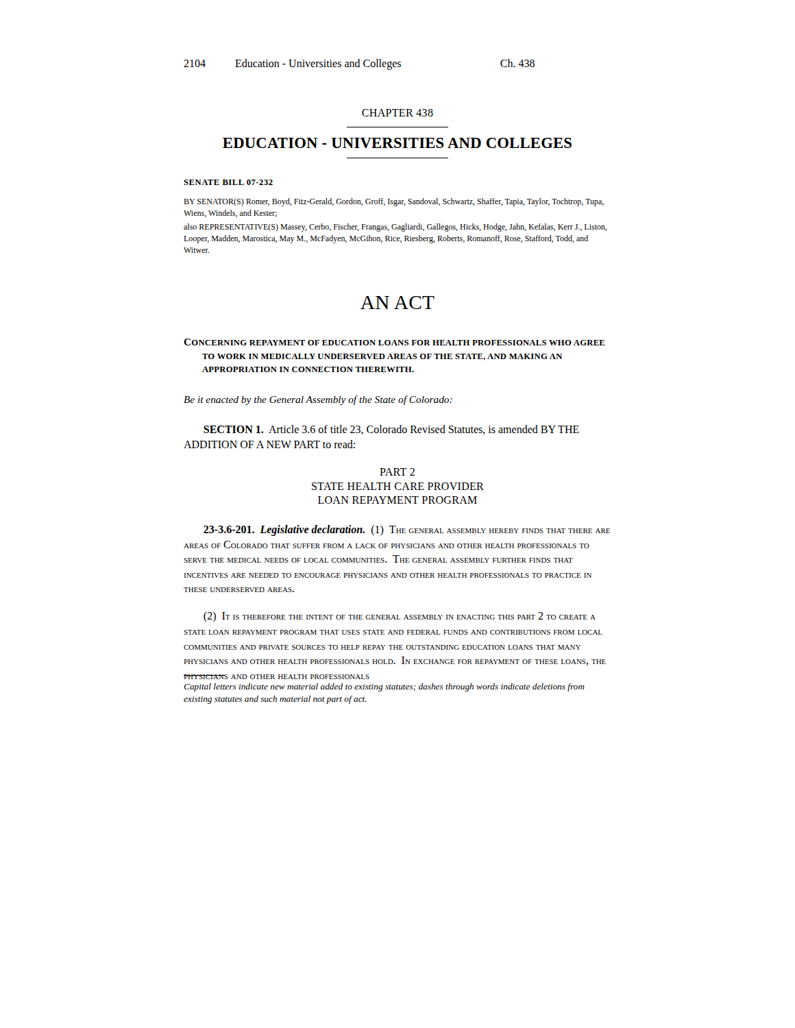2104
Education - Universities and Colleges
Ch. 438
CHAPTER 438
EDUCATION - UNIVERSITIES AND COLLEGES
SENATE BILL 07-232
BY SENATOR(S) Romer, Boyd, Fitz-Gerald, Gordon, Groff, Isgar, Sandoval, Schwartz, Shaffer, Tapia, Taylor, Tochtrop, Tupa, Wiens, Windels, and Kester;
also REPRESENTATIVE(S) Massey, Cerbo, Fischer, Frangas, Gagliardi, Gallegos, Hicks, Hodge, Jahn, Kefalas, Kerr J., Liston, Looper, Madden, Marostica, May M., McFadyen, McGihon, Rice, Riesberg, Roberts, Romanoff, Rose, Stafford, Todd, and Witwer.
AN ACT
CONCERNING REPAYMENT OF EDUCATION LOANS FOR HEALTH PROFESSIONALS WHO AGREE TO WORK IN MEDICALLY UNDERSERVED AREAS OF THE STATE, AND MAKING AN APPROPRIATION IN CONNECTION THEREWITH.
Be it enacted by the General Assembly of the State of Colorado:
SECTION 1. Article 3.6 of title 23, Colorado Revised Statutes, is amended BY THE ADDITION OF A NEW PART to read:
PART 2
STATE HEALTH CARE PROVIDER
LOAN REPAYMENT PROGRAM
23-3.6-201. Legislative declaration. (1) The general assembly hereby finds that there are areas of Colorado that suffer from a lack of physicians and other health professionals to serve the medical needs of local communities. The general assembly further finds that incentives are needed to encourage physicians and other health professionals to practice in these underserved areas.
(2) It is therefore the intent of the general assembly in enacting this part 2 to create a state loan repayment program that uses state and federal funds and contributions from local communities and private sources to help repay the outstanding education loans that many physicians and other health professionals hold. In exchange for repayment of these loans, the physicians and other health professionals
Capital letters indicate new material added to existing statutes; dashes through words indicate deletions from existing statutes and such material not part of act.